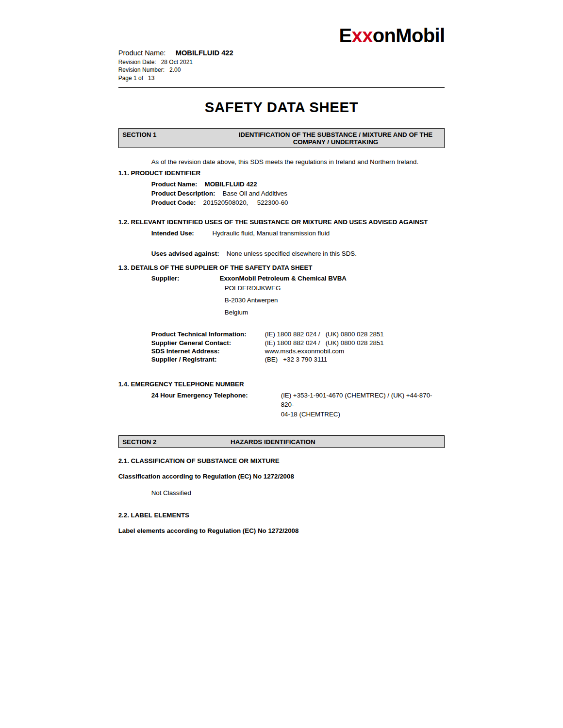ExxonMobil
Product Name: MOBILFLUID 422
Revision Date: 28 Oct 2021
Revision Number: 2.00
Page 1 of 13
SAFETY DATA SHEET
SECTION 1
IDENTIFICATION OF THE SUBSTANCE / MIXTURE AND OF THE
COMPANY / UNDERTAKING
As of the revision date above, this SDS meets the regulations in Ireland and Northern Ireland.
1.1. PRODUCT IDENTIFIER
Product Name: MOBILFLUID 422
Product Description: Base Oil and Additives
Product Code: 201520508020, 522300-60
1.2. RELEVANT IDENTIFIED USES OF THE SUBSTANCE OR MIXTURE AND USES ADVISED AGAINST
Intended Use: Hydraulic fluid, Manual transmission fluid
Uses advised against: None unless specified elsewhere in this SDS.
1.3. DETAILS OF THE SUPPLIER OF THE SAFETY DATA SHEET
Supplier: ExxonMobil Petroleum & Chemical BVBA
POLDERDIJKWEG
B-2030 Antwerpen
Belgium
| Product Technical Information: | (IE) 1800 882 024 / (UK) 0800 028 2851 |
| Supplier General Contact: | (IE) 1800 882 024 / (UK) 0800 028 2851 |
| SDS Internet Address: | www.msds.exxonmobil.com |
| Supplier / Registrant: | (BE) +32 3 790 3111 |
1.4. EMERGENCY TELEPHONE NUMBER
24 Hour Emergency Telephone: (IE) +353-1-901-4670 (CHEMTREC) / (UK) +44-870-820-
04-18 (CHEMTREC)
SECTION 2
HAZARDS IDENTIFICATION
2.1. CLASSIFICATION OF SUBSTANCE OR MIXTURE
Classification according to Regulation (EC) No 1272/2008
Not Classified
2.2. LABEL ELEMENTS
Label elements according to Regulation (EC) No 1272/2008